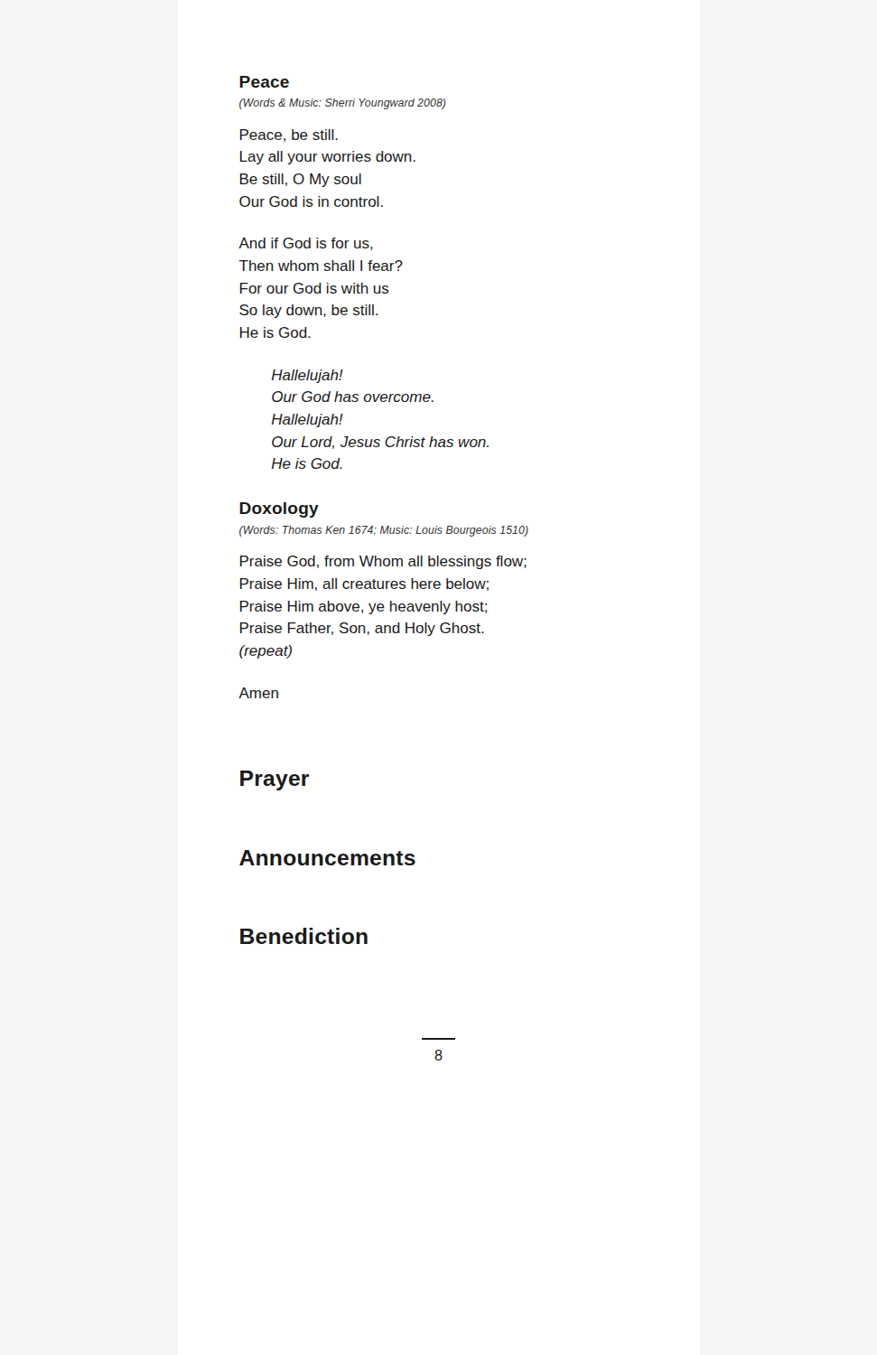Peace
(Words & Music: Sherri Youngward 2008)
Peace, be still.
Lay all your worries down.
Be still, O My soul
Our God is in control.
And if God is for us,
Then whom shall I fear?
For our God is with us
So lay down, be still.
He is God.
Hallelujah!
Our God has overcome.
Hallelujah!
Our Lord, Jesus Christ has won.
He is God.
Doxology
(Words: Thomas Ken 1674; Music: Louis Bourgeois 1510)
Praise God, from Whom all blessings flow;
Praise Him, all creatures here below;
Praise Him above, ye heavenly host;
Praise Father, Son, and Holy Ghost.
(repeat)
Amen
Prayer
Announcements
Benediction
8